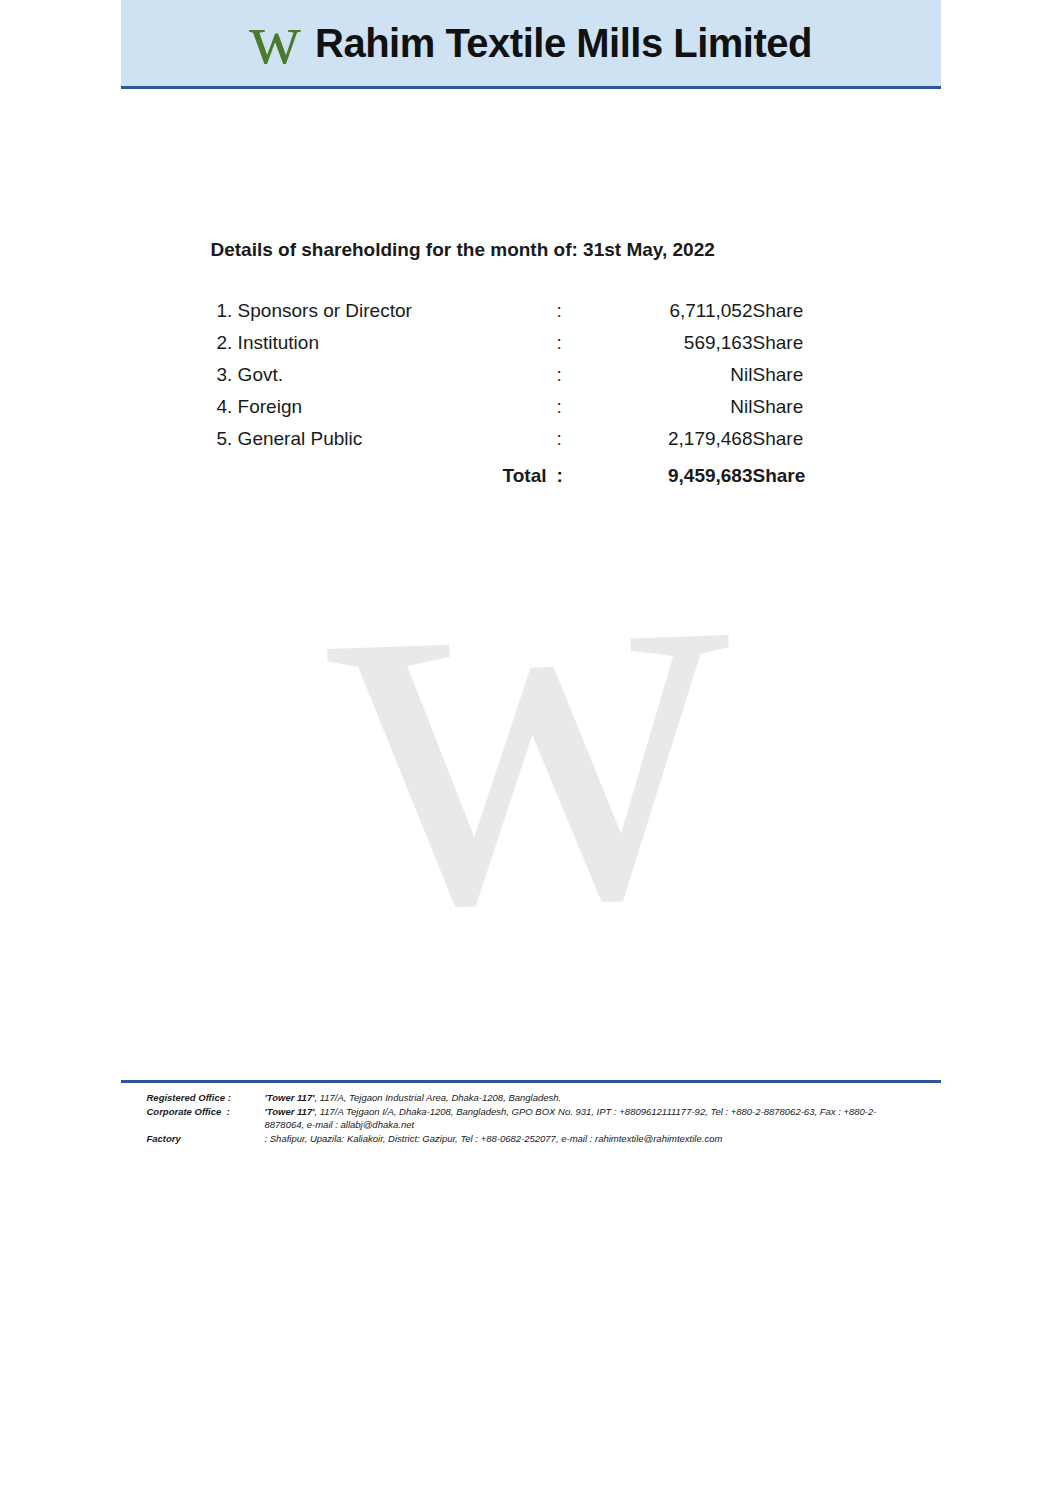w
Rahim Textile Mills Limited
w
Details of shareholding for the month of: 31st May, 2022
| 1. Sponsors or Director | : | 6,711,052 | Share |
| 2. Institution | : | 569,163 | Share |
| 3. Govt. | : | Nil | Share |
| 4. Foreign | : | Nil | Share |
| 5. General Public | : | 2,179,468 | Share |
| Total | : | 9,459,683 | Share |
Registered Office : 'Tower 117', 117/A, Tejgaon Industrial Area, Dhaka-1208, Bangladesh.
Corporate Office : 'Tower 117', 117/A Tejgaon I/A, Dhaka-1208, Bangladesh, GPO BOX No. 931, IPT : +8809612111177-92, Tel : +880-2-8878062-63, Fax : +880-2-8878064, e-mail : allabj@dhaka.net
Factory : Shafipur, Upazila: Kaliakoir, District: Gazipur, Tel : +88-0682-252077, e-mail : rahimtextile@rahimtextile.com